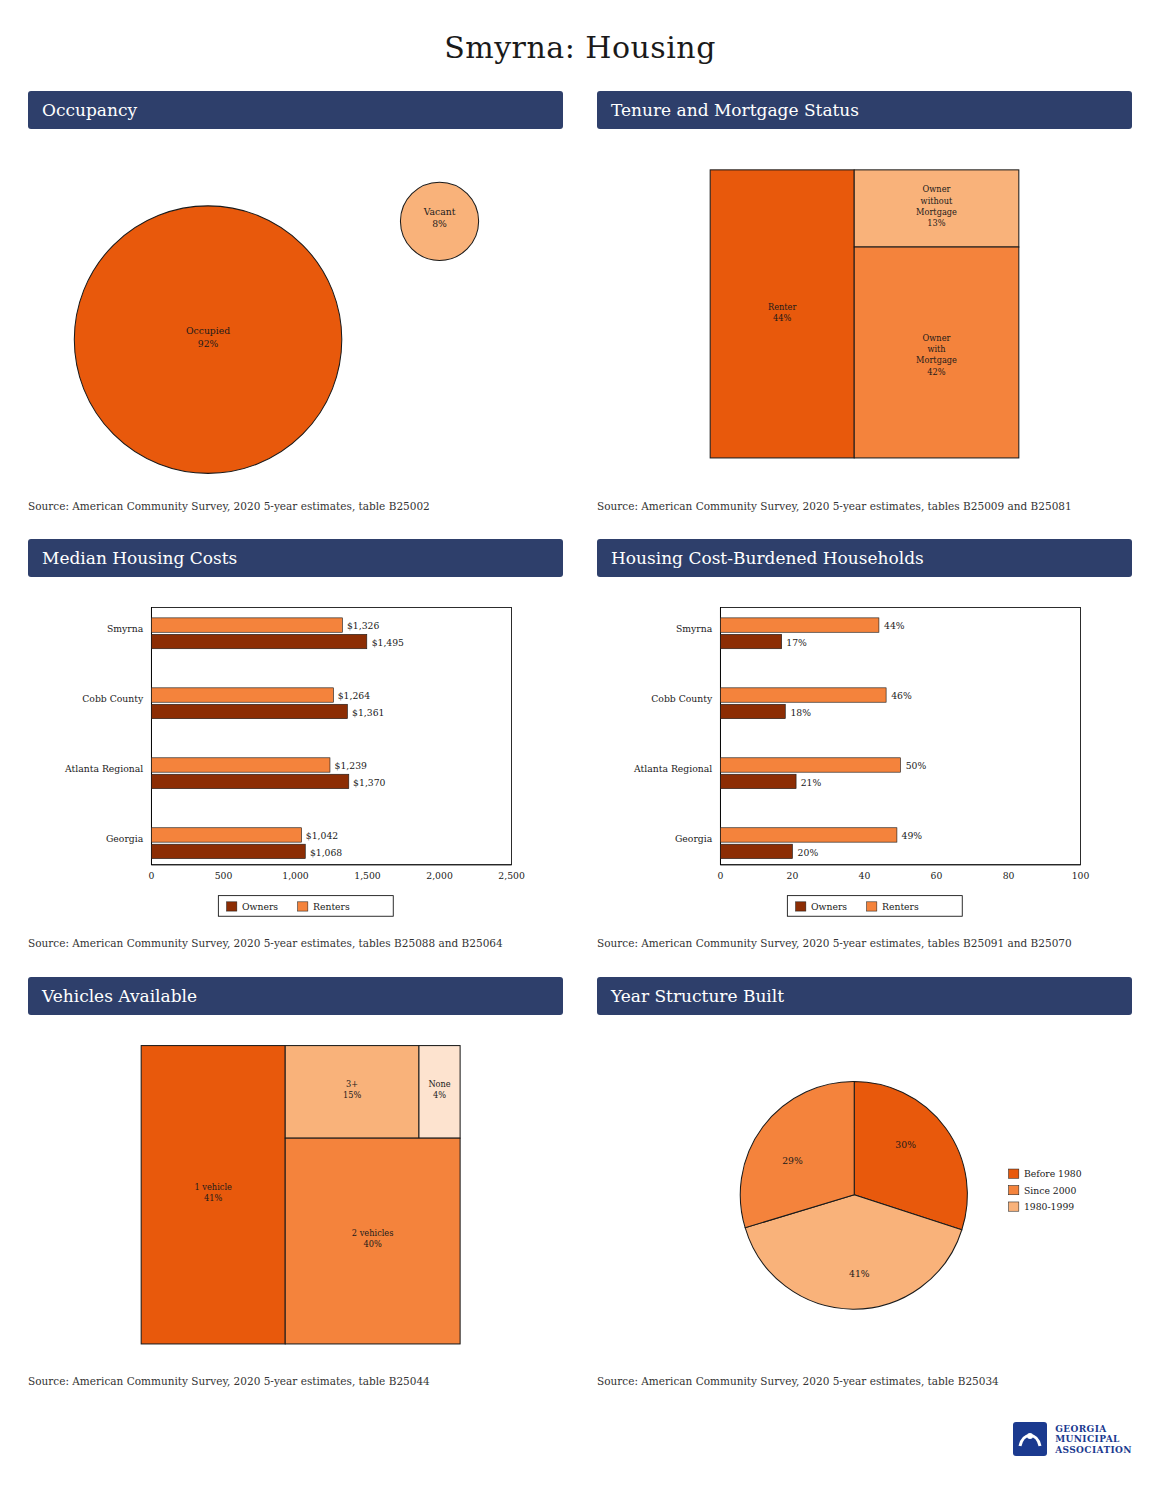Smyrna: Housing
Occupancy
Occupied 92% Vacant 8%
Source: American Community Survey, 2020 5-year estimates, table B25002
Tenure and Mortgage Status
Renter 44% Owner without Mortgage 13% Owner with Mortgage 42%
Source: American Community Survey, 2020 5-year estimates, tables B25009 and B25081
Median Housing Costs
0 500 1,000 1,500 2,000 2,500 Smyrna $1,326 $1,495 Cobb County $1,264 $1,361 Atlanta Regional $1,239 $1,370 Georgia $1,042 $1,068 Owners Renters
Source: American Community Survey, 2020 5-year estimates, tables B25088 and B25064
Housing Cost-Burdened Households
0 20 40 60 80 100 Smyrna 44% 17% Cobb County 46% 18% Atlanta Regional 50% 21% Georgia 49% 20% Owners Renters
Source: American Community Survey, 2020 5-year estimates, tables B25091 and B25070
Vehicles Available
1 vehicle 41% 3+ 15% None 4% 2 vehicles 40%
Source: American Community Survey, 2020 5-year estimates, table B25044
Year Structure Built
30% 41% 29% Before 1980 Since 2000 1980-1999
Source: American Community Survey, 2020 5-year estimates, table B25034
GEORGIA
MUNICIPAL
ASSOCIATION